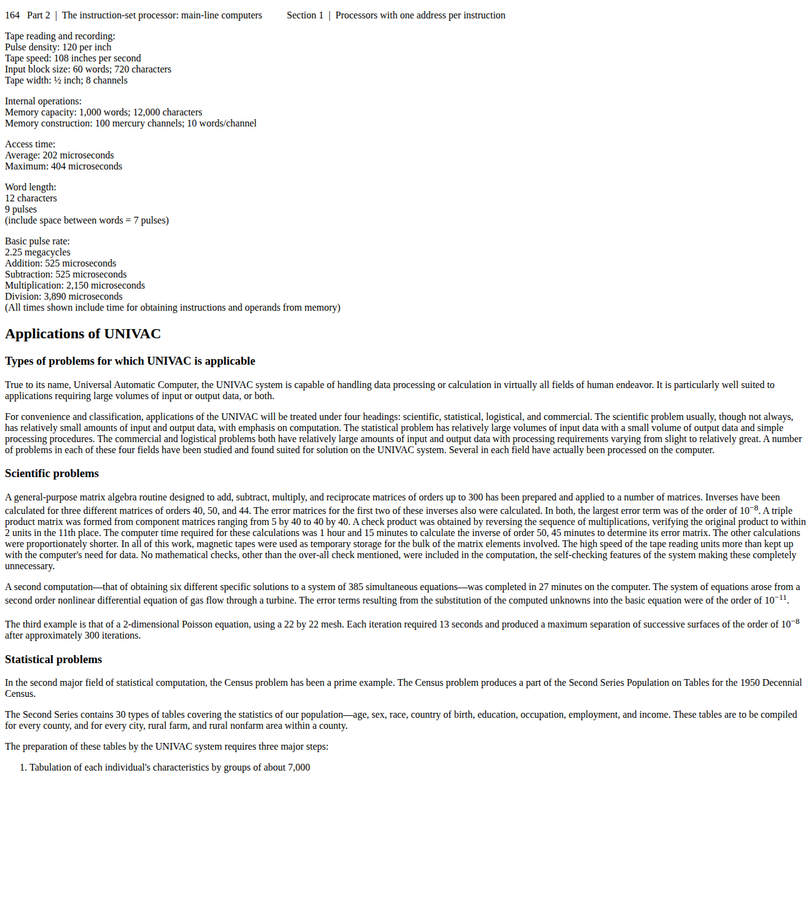164 Part 2 | The instruction-set processor: main-line computers Section 1 | Processors with one address per instruction
Tape reading and recording:
Pulse density: 120 per inch
Tape speed: 108 inches per second
Input block size: 60 words; 720 characters
Tape width: ½ inch; 8 channels
Internal operations:
Memory capacity: 1,000 words; 12,000 characters
Memory construction: 100 mercury channels; 10 words/channel
Access time:
Average: 202 microseconds
Maximum: 404 microseconds
Word length:
12 characters
9 pulses
(include space between words = 7 pulses)
Basic pulse rate:
2.25 megacycles
Addition: 525 microseconds
Subtraction: 525 microseconds
Multiplication: 2,150 microseconds
Division: 3,890 microseconds
(All times shown include time for obtaining instructions and operands from memory)
Applications of UNIVAC
Types of problems for which UNIVAC is applicable
True to its name, Universal Automatic Computer, the UNIVAC system is capable of handling data processing or calculation in virtually all fields of human endeavor. It is particularly well suited to applications requiring large volumes of input or output data, or both.
For convenience and classification, applications of the UNIVAC will be treated under four headings: scientific, statistical, logistical, and commercial. The scientific problem usually, though not always, has relatively small amounts of input and output data, with emphasis on computation. The statistical problem has relatively large volumes of input data with a small volume of output data and simple processing procedures. The commercial and logistical problems both have relatively large amounts of input and output data with processing requirements varying from slight to relatively great. A number of problems in each of these four fields have been studied and found suited for solution on the UNIVAC system. Several in each field have actually been processed on the computer.
Scientific problems
A general-purpose matrix algebra routine designed to add, subtract, multiply, and reciprocate matrices of orders up to 300 has been prepared and applied to a number of matrices. Inverses have been calculated for three different matrices of orders 40, 50, and 44. The error matrices for the first two of these inverses also were calculated. In both, the largest error term was of the order of 10−8. A triple product matrix was formed from component matrices ranging from 5 by 40 to 40 by 40. A check product was obtained by reversing the sequence of multiplications, verifying the original product to within 2 units in the 11th place. The computer time required for these calculations was 1 hour and 15 minutes to calculate the inverse of order 50, 45 minutes to determine its error matrix. The other calculations were proportionately shorter. In all of this work, magnetic tapes were used as temporary storage for the bulk of the matrix elements involved. The high speed of the tape reading units more than kept up with the computer's need for data. No mathematical checks, other than the over-all check mentioned, were included in the computation, the self-checking features of the system making these completely unnecessary.
A second computation—that of obtaining six different specific solutions to a system of 385 simultaneous equations—was completed in 27 minutes on the computer. The system of equations arose from a second order nonlinear differential equation of gas flow through a turbine. The error terms resulting from the substitution of the computed unknowns into the basic equation were of the order of 10−11.
The third example is that of a 2-dimensional Poisson equation, using a 22 by 22 mesh. Each iteration required 13 seconds and produced a maximum separation of successive surfaces of the order of 10−8 after approximately 300 iterations.
Statistical problems
In the second major field of statistical computation, the Census problem has been a prime example. The Census problem produces a part of the Second Series Population on Tables for the 1950 Decennial Census.
The Second Series contains 30 types of tables covering the statistics of our population—age, sex, race, country of birth, education, occupation, employment, and income. These tables are to be compiled for every county, and for every city, rural farm, and rural nonfarm area within a county.
The preparation of these tables by the UNIVAC system requires three major steps:
Tabulation of each individual's characteristics by groups of about 7,000